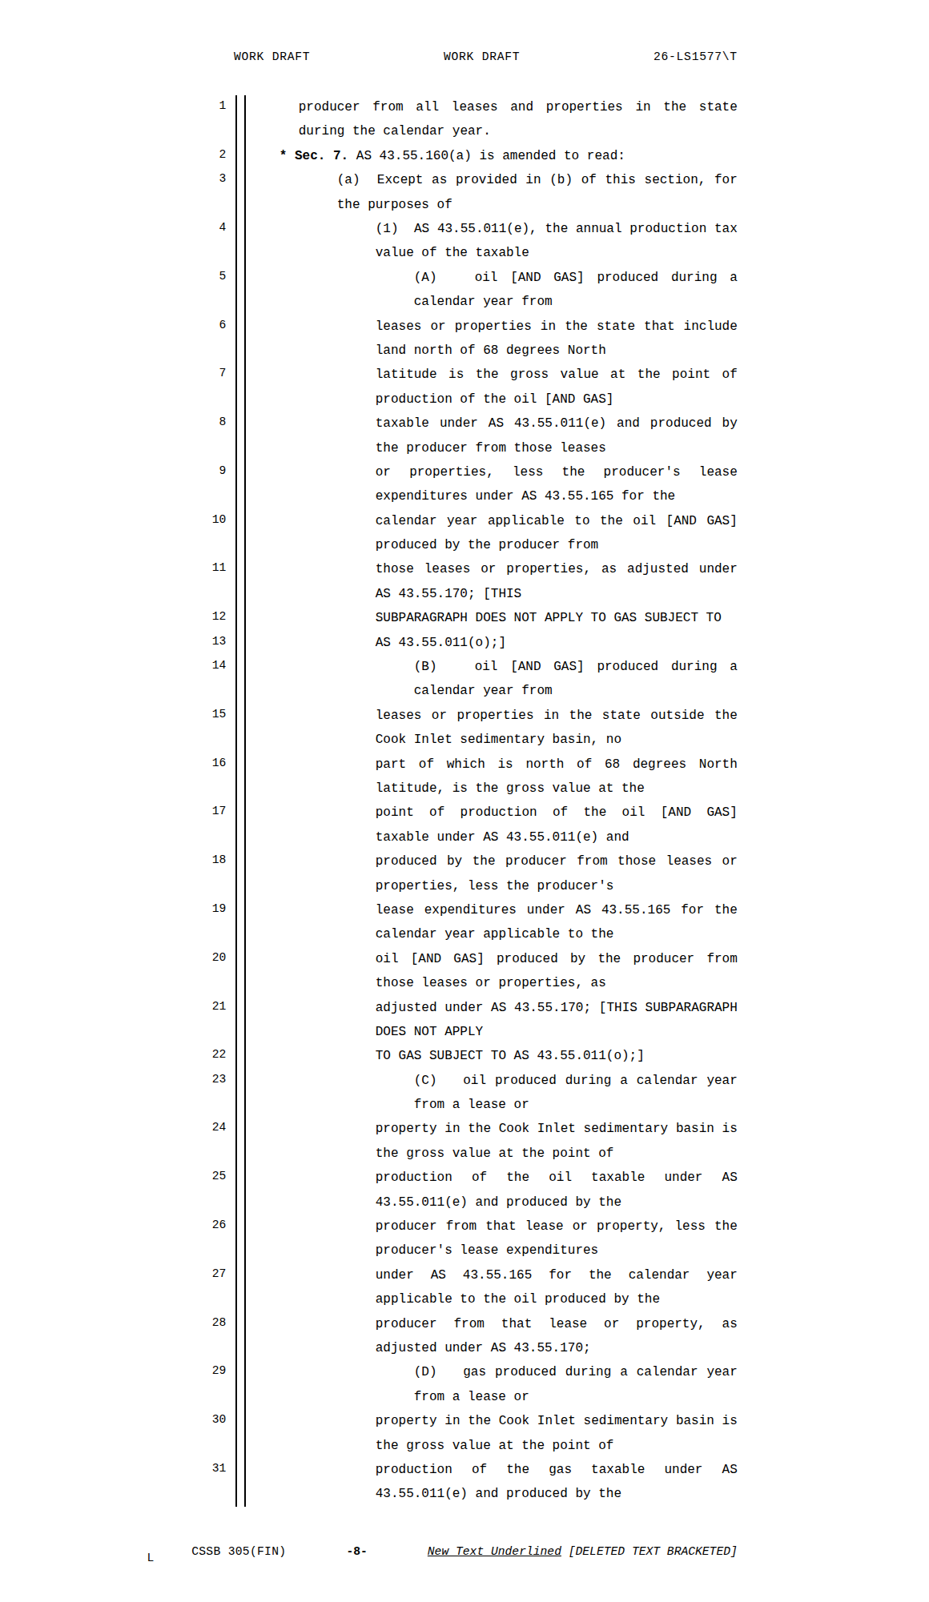WORK DRAFT
WORK DRAFT
26-LS1577\T
1
producer from all leases and properties in the state during the calendar year.
2
* Sec. 7. AS 43.55.160(a) is amended to read:
3
(a) Except as provided in (b) of this section, for the purposes of
4
(1) AS 43.55.011(e), the annual production tax value of the taxable
5
(A) oil [AND GAS] produced during a calendar year from
6
leases or properties in the state that include land north of 68 degrees North
7
latitude is the gross value at the point of production of the oil [AND GAS]
8
taxable under AS 43.55.011(e) and produced by the producer from those leases
9
or properties, less the producer's lease expenditures under AS 43.55.165 for the
10
calendar year applicable to the oil [AND GAS] produced by the producer from
11
those leases or properties, as adjusted under AS 43.55.170; [THIS
12
SUBPARAGRAPH DOES NOT APPLY TO GAS SUBJECT TO
13
AS 43.55.011(o);]
14
(B) oil [AND GAS] produced during a calendar year from
15
leases or properties in the state outside the Cook Inlet sedimentary basin, no
16
part of which is north of 68 degrees North latitude, is the gross value at the
17
point of production of the oil [AND GAS] taxable under AS 43.55.011(e) and
18
produced by the producer from those leases or properties, less the producer's
19
lease expenditures under AS 43.55.165 for the calendar year applicable to the
20
oil [AND GAS] produced by the producer from those leases or properties, as
21
adjusted under AS 43.55.170; [THIS SUBPARAGRAPH DOES NOT APPLY
22
TO GAS SUBJECT TO AS 43.55.011(o);]
23
(C) oil produced during a calendar year from a lease or
24
property in the Cook Inlet sedimentary basin is the gross value at the point of
25
production of the oil taxable under AS 43.55.011(e) and produced by the
26
producer from that lease or property, less the producer's lease expenditures
27
under AS 43.55.165 for the calendar year applicable to the oil produced by the
28
producer from that lease or property, as adjusted under AS 43.55.170;
29
(D) gas produced during a calendar year from a lease or
30
property in the Cook Inlet sedimentary basin is the gross value at the point of
31
production of the gas taxable under AS 43.55.011(e) and produced by the
CSSB 305(FIN)
-8-
New Text Underlined [DELETED TEXT BRACKETED]
L